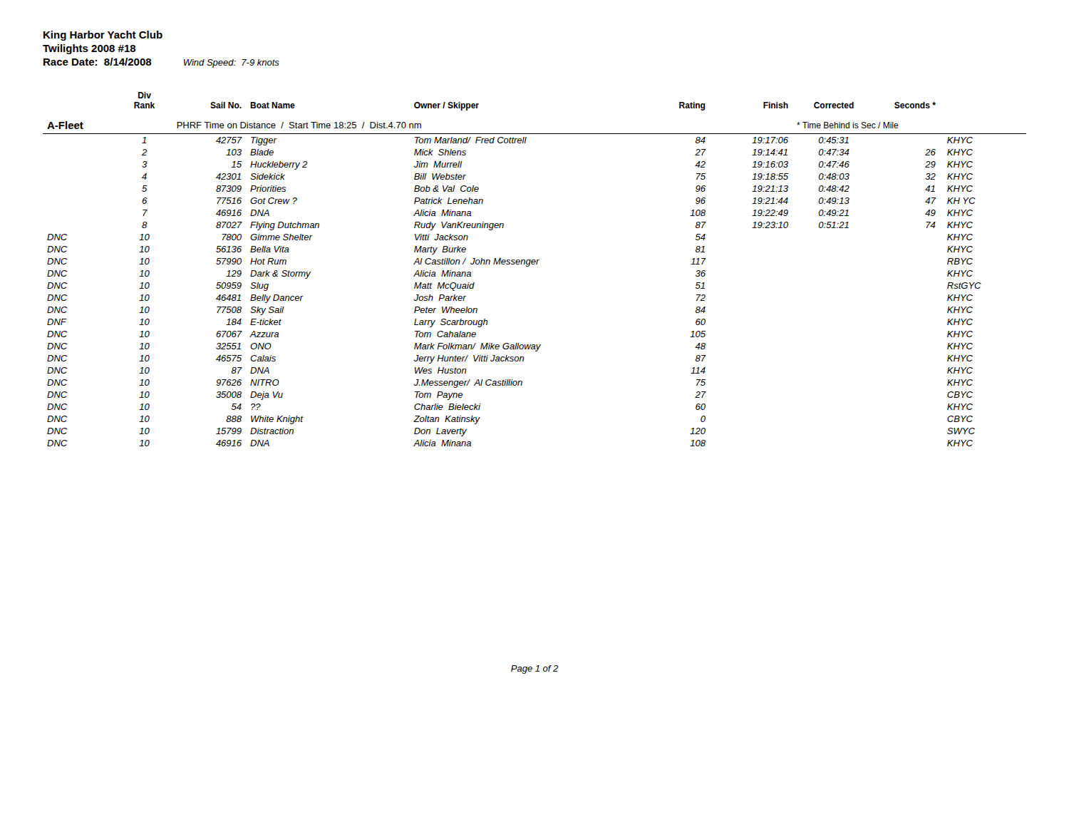King Harbor Yacht Club
Twilights 2008 #18
Race Date: 8/14/2008 Wind Speed: 7-9 knots
| | Div Rank | Sail No. | Boat Name | Owner / Skipper | Rating | Finish | Corrected | Seconds * | |
| --- | --- | --- | --- | --- | --- | --- | --- | --- | --- |
| A-Fleet | PHRF Time on Distance / Start Time 18:25 / Dist.4.70 nm | * Time Behind is Sec / Mile |
| | 1 | 42757 | Tigger | Tom Marland/ Fred Cottrell | 84 | 19:17:06 | 0:45:31 | | KHYC |
| | 2 | 103 | Blade | Mick Shlens | 27 | 19:14:41 | 0:47:34 | 26 | KHYC |
| | 3 | 15 | Huckleberry 2 | Jim Murrell | 42 | 19:16:03 | 0:47:46 | 29 | KHYC |
| | 4 | 42301 | Sidekick | Bill Webster | 75 | 19:18:55 | 0:48:03 | 32 | KHYC |
| | 5 | 87309 | Priorities | Bob & Val Cole | 96 | 19:21:13 | 0:48:42 | 41 | KHYC |
| | 6 | 77516 | Got Crew ? | Patrick Lenehan | 96 | 19:21:44 | 0:49:13 | 47 | KH YC |
| | 7 | 46916 | DNA | Alicia Minana | 108 | 19:22:49 | 0:49:21 | 49 | KHYC |
| | 8 | 87027 | Flying Dutchman | Rudy VanKreuningen | 87 | 19:23:10 | 0:51:21 | 74 | KHYC |
| DNC | 10 | 7800 | Gimme Shelter | Vitti Jackson | 54 | | | | KHYC |
| DNC | 10 | 56136 | Bella Vita | Marty Burke | 81 | | | | KHYC |
| DNC | 10 | 57990 | Hot Rum | Al Castillon / John Messenger | 117 | | | | RBYC |
| DNC | 10 | 129 | Dark & Stormy | Alicia Minana | 36 | | | | KHYC |
| DNC | 10 | 50959 | Slug | Matt McQuaid | 51 | | | | RstGYC |
| DNC | 10 | 46481 | Belly Dancer | Josh Parker | 72 | | | | KHYC |
| DNC | 10 | 77508 | Sky Sail | Peter Wheelon | 84 | | | | KHYC |
| DNF | 10 | 184 | E-ticket | Larry Scarbrough | 60 | | | | KHYC |
| DNC | 10 | 67067 | Azzura | Tom Cahalane | 105 | | | | KHYC |
| DNC | 10 | 32551 | ONO | Mark Folkman/ Mike Galloway | 48 | | | | KHYC |
| DNC | 10 | 46575 | Calais | Jerry Hunter/ Vitti Jackson | 87 | | | | KHYC |
| DNC | 10 | 87 | DNA | Wes Huston | 114 | | | | KHYC |
| DNC | 10 | 97626 | NITRO | J.Messenger/ Al Castillion | 75 | | | | KHYC |
| DNC | 10 | 35008 | Deja Vu | Tom Payne | 27 | | | | CBYC |
| DNC | 10 | 54 | ?? | Charlie Bielecki | 60 | | | | KHYC |
| DNC | 10 | 888 | White Knight | Zoltan Katinsky | 0 | | | | CBYC |
| DNC | 10 | 15799 | Distraction | Don Laverty | 120 | | | | SWYC |
| DNC | 10 | 46916 | DNA | Alicia Minana | 108 | | | | KHYC |
Page 1 of 2